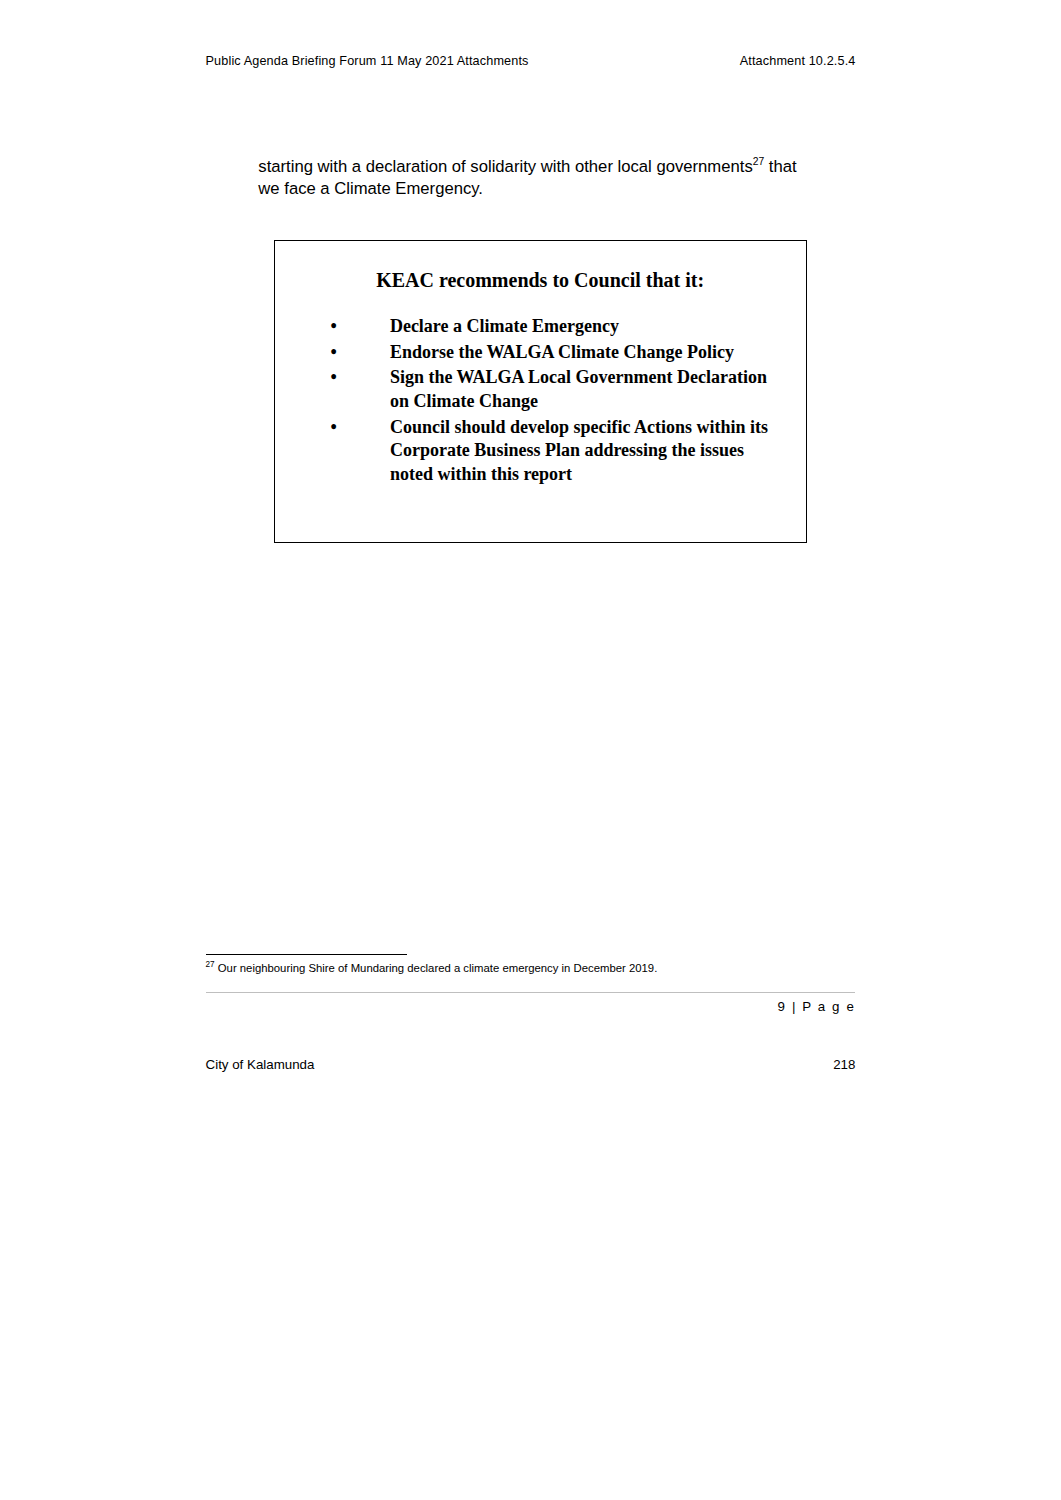Public Agenda Briefing Forum 11 May 2021 Attachments
Attachment 10.2.5.4
starting with a declaration of solidarity with other local governments27 that we face a Climate Emergency.
KEAC recommends to Council that it:
Declare a Climate Emergency
Endorse the WALGA Climate Change Policy
Sign the WALGA Local Government Declaration on Climate Change
Council should develop specific Actions within its Corporate Business Plan addressing the issues noted within this report
27 Our neighbouring Shire of Mundaring declared a climate emergency in December 2019.
9 | P a g e
City of Kalamunda
218